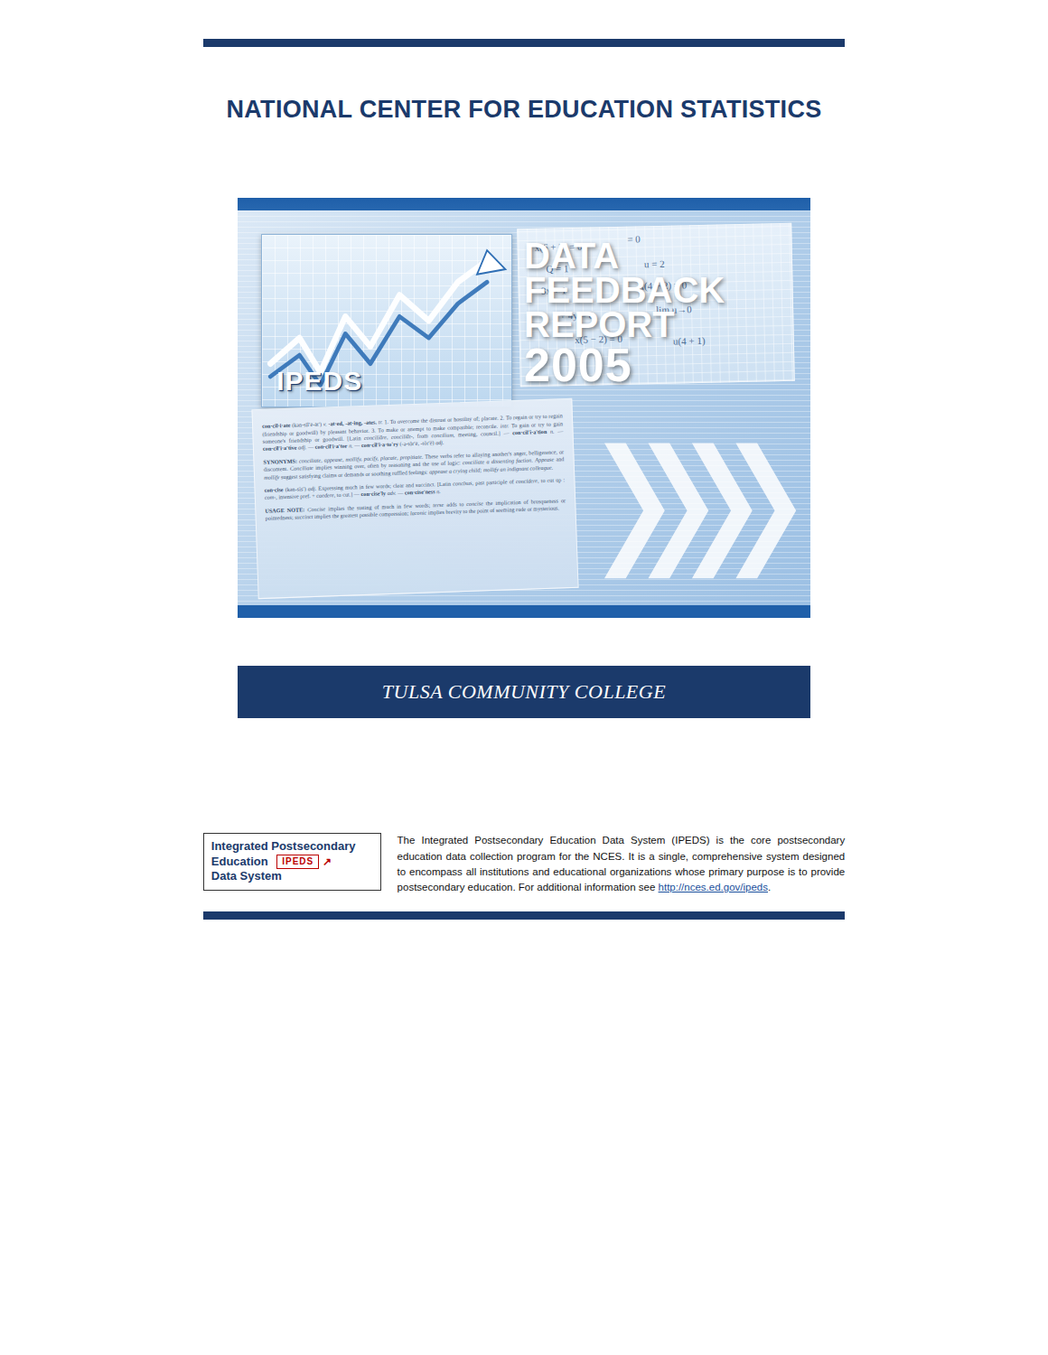NATIONAL CENTER FOR EDUCATION STATISTICS
x(6 + 2) = 0
= 0
Q = 1
u = 2
3x + 1
x(4 + 2) = 0
x + 4y = 0
lim u→0
x(5 − 2) = 0
u(4 + 1)
IPEDS
DATA FEEDBACK REPORT 2005
con·cil·i·ate (kən-sĭl′ē-āt′) v. -at·ed, -at·ing, -ates. tr. 1. To overcome the distrust or hostility of; placate. 2. To regain or try to regain (friendship or goodwill) by pleasant behavior. 3. To make or attempt to make compatible; reconcile. intr. To gain or try to gain someone's friendship or goodwill. [Latin conciliāre, conciliāt-, from concilium, meeting, council.] — con·cil′i·a′tion n. — con·cil′i·a′tive adj. — con·cil′i·a′tor n. — con·cil′i·a·to′ry (-ə-tôr′ē, -tōr′ē) adj.
SYNONYMS: conciliate, appease, mollify, pacify, placate, propitiate. These verbs refer to allaying another's anger, belligerence, or discontent. Conciliate implies winning over, often by reasoning and the use of logic: conciliate a dissenting faction. Appease and mollify suggest satisfying claims or demands or soothing ruffled feelings: appease a crying child; mollify an indignant colleague.
con·cise (kən-sīs′) adj. Expressing much in few words; clear and succinct. [Latin concīsus, past participle of concīdere, to cut up : com-, intensive pref. + caedere, to cut.] — con·cise′ly adv. — con·cise′ness n.
USAGE NOTE: Concise implies the stating of much in few words; terse adds to concise the implication of brusqueness or pointedness; succinct implies the greatest possible compression; laconic implies brevity to the point of seeming rude or mysterious.
TULSA COMMUNITY COLLEGE
Integrated Postsecondary
Education IPEDS↗
Data System
The Integrated Postsecondary Education Data System (IPEDS) is the core postsecondary education data collection program for the NCES. It is a single, comprehensive system designed to encompass all institutions and educational organizations whose primary purpose is to provide postsecondary education. For additional information see http://nces.ed.gov/ipeds.